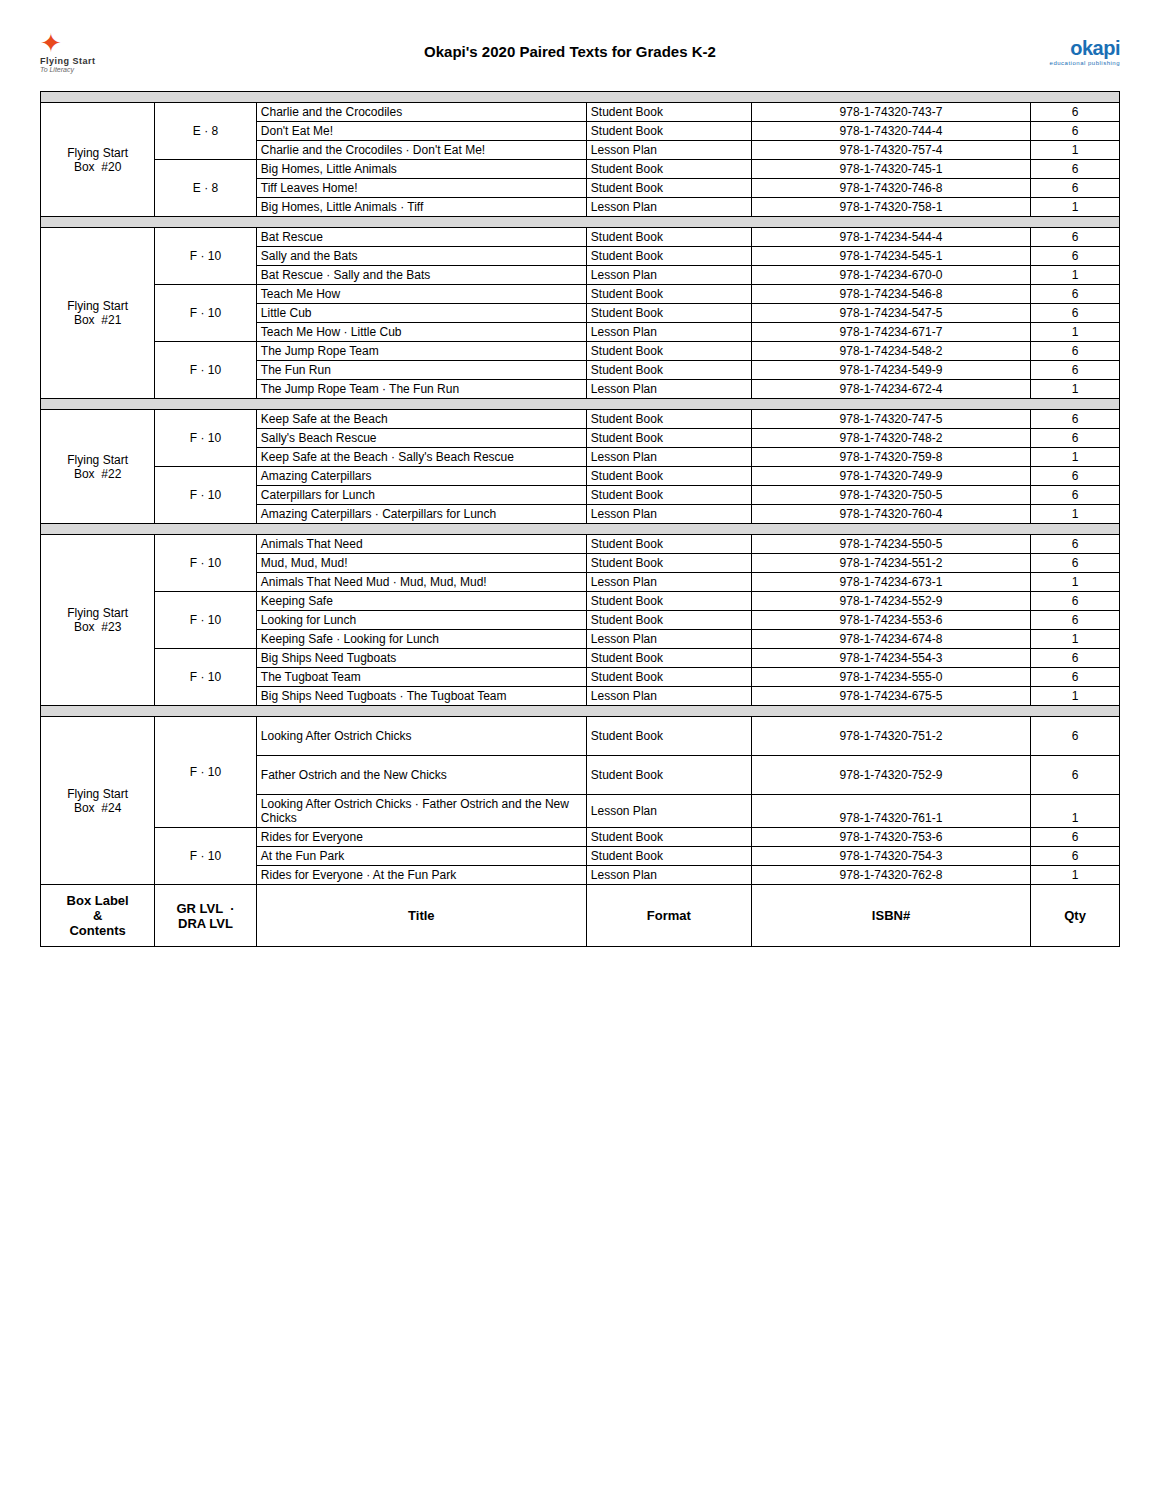✦
Flying Start
To Literacy
Okapi's 2020 Paired Texts for Grades K-2
okapi
educational publishing
| Flying Start Box #20 | E · 8 | Charlie and the Crocodiles | Student Book | 978-1-74320-743-7 | 6 |
| Don't Eat Me! | Student Book | 978-1-74320-744-4 | 6 |
| Charlie and the Crocodiles · Don't Eat Me! | Lesson Plan | 978-1-74320-757-4 | 1 |
| E · 8 | Big Homes, Little Animals | Student Book | 978-1-74320-745-1 | 6 |
| Tiff Leaves Home! | Student Book | 978-1-74320-746-8 | 6 |
| Big Homes, Little Animals · Tiff | Lesson Plan | 978-1-74320-758-1 | 1 |
| Flying Start Box #21 | F · 10 | Bat Rescue | Student Book | 978-1-74234-544-4 | 6 |
| Sally and the Bats | Student Book | 978-1-74234-545-1 | 6 |
| Bat Rescue · Sally and the Bats | Lesson Plan | 978-1-74234-670-0 | 1 |
| F · 10 | Teach Me How | Student Book | 978-1-74234-546-8 | 6 |
| Little Cub | Student Book | 978-1-74234-547-5 | 6 |
| Teach Me How · Little Cub | Lesson Plan | 978-1-74234-671-7 | 1 |
| F · 10 | The Jump Rope Team | Student Book | 978-1-74234-548-2 | 6 |
| The Fun Run | Student Book | 978-1-74234-549-9 | 6 |
| The Jump Rope Team · The Fun Run | Lesson Plan | 978-1-74234-672-4 | 1 |
| Flying Start Box #22 | F · 10 | Keep Safe at the Beach | Student Book | 978-1-74320-747-5 | 6 |
| Sally's Beach Rescue | Student Book | 978-1-74320-748-2 | 6 |
| Keep Safe at the Beach · Sally's Beach Rescue | Lesson Plan | 978-1-74320-759-8 | 1 |
| F · 10 | Amazing Caterpillars | Student Book | 978-1-74320-749-9 | 6 |
| Caterpillars for Lunch | Student Book | 978-1-74320-750-5 | 6 |
| Amazing Caterpillars · Caterpillars for Lunch | Lesson Plan | 978-1-74320-760-4 | 1 |
| Flying Start Box #23 | F · 10 | Animals That Need | Student Book | 978-1-74234-550-5 | 6 |
| Mud, Mud, Mud! | Student Book | 978-1-74234-551-2 | 6 |
| Animals That Need Mud · Mud, Mud, Mud! | Lesson Plan | 978-1-74234-673-1 | 1 |
| F · 10 | Keeping Safe | Student Book | 978-1-74234-552-9 | 6 |
| Looking for Lunch | Student Book | 978-1-74234-553-6 | 6 |
| Keeping Safe · Looking for Lunch | Lesson Plan | 978-1-74234-674-8 | 1 |
| F · 10 | Big Ships Need Tugboats | Student Book | 978-1-74234-554-3 | 6 |
| The Tugboat Team | Student Book | 978-1-74234-555-0 | 6 |
| Big Ships Need Tugboats · The Tugboat Team | Lesson Plan | 978-1-74234-675-5 | 1 |
| Flying Start Box #24 | F · 10 | Looking After Ostrich Chicks | Student Book | 978-1-74320-751-2 | 6 |
| Father Ostrich and the New Chicks | Student Book | 978-1-74320-752-9 | 6 |
| Looking After Ostrich Chicks · Father Ostrich and the New Chicks | Lesson Plan | 978-1-74320-761-1 | 1 |
| F · 10 | Rides for Everyone | Student Book | 978-1-74320-753-6 | 6 |
| At the Fun Park | Student Book | 978-1-74320-754-3 | 6 |
| Rides for Everyone · At the Fun Park | Lesson Plan | 978-1-74320-762-8 | 1 |
| Box Label & Contents | GR LVL · DRA LVL | Title | Format | ISBN# | Qty |